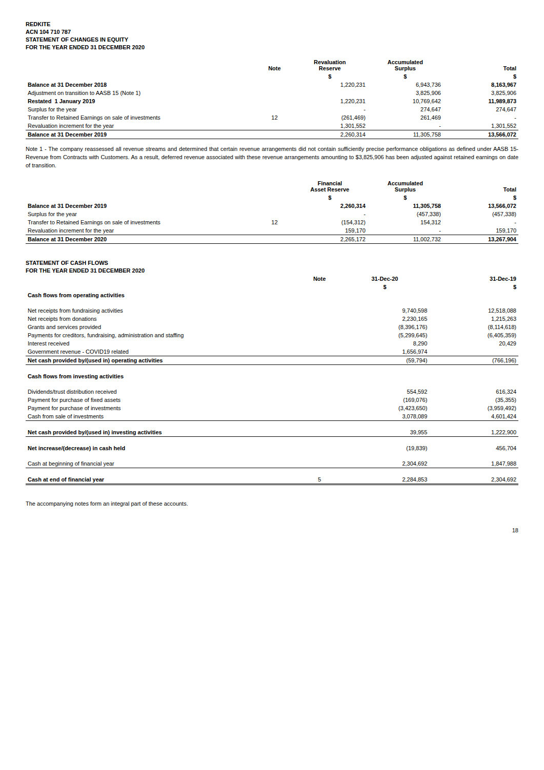REDKITE
ACN 104 710 787
STATEMENT OF CHANGES IN EQUITY
FOR THE YEAR ENDED 31 DECEMBER 2020
| | Note | Revaluation Reserve | Accumulated Surplus | Total |
| --- | --- | --- | --- | --- |
| | | $ | $ | $ |
| Balance at 31 December 2018 | | 1,220,231 | 6,943,736 | 8,163,967 |
| Adjustment on transition to AASB 15 (Note 1) | | | 3,825,906 | 3,825,906 |
| Restated 1 January 2019 | | 1,220,231 | 10,769,642 | 11,989,873 |
| Surplus for the year | | - | 274,647 | 274,647 |
| Transfer to Retained Earnings on sale of investments | 12 | (261,469) | 261,469 | - |
| Revaluation increment for the year | | 1,301,552 | - | 1,301,552 |
| Balance at 31 December 2019 | | 2,260,314 | 11,305,758 | 13,566,072 |
Note 1 - The company reassessed all revenue streams and determined that certain revenue arrangements did not contain sufficiently precise performance obligations as defined under AASB 15-Revenue from Contracts with Customers. As a result, deferred revenue associated with these revenue arrangements amounting to $3,825,906 has been adjusted against retained earnings on date of transition.
| | | Financial Asset Reserve | Accumulated Surplus | Total |
| --- | --- | --- | --- | --- |
| | | $ | $ | $ |
| Balance at 31 December 2019 | | 2,260,314 | 11,305,758 | 13,566,072 |
| Surplus for the year | | - | (457,338) | (457,338) |
| Transfer to Retained Earnings on sale of investments | 12 | (154,312) | 154,312 | - |
| Revaluation increment for the year | | 159,170 | - | 159,170 |
| Balance at 31 December 2020 | | 2,265,172 | 11,002,732 | 13,267,904 |
STATEMENT OF CASH FLOWS
FOR THE YEAR ENDED 31 DECEMBER 2020
| | Note | 31-Dec-20 | 31-Dec-19 |
| --- | --- | --- | --- |
| | | $ | $ |
| Cash flows from operating activities | | | |
| Net receipts from fundraising activities | | 9,740,598 | 12,518,088 |
| Net receipts from donations | | 2,230,165 | 1,215,263 |
| Grants and services provided | | (8,396,176) | (8,114,618) |
| Payments for creditors, fundraising, administration and staffing | | (5,299,645) | (6,405,359) |
| Interest received | | 8,290 | 20,429 |
| Government revenue - COVID19 related | | 1,656,974 | |
| Net cash provided by/(used in) operating activities | | (59,794) | (766,196) |
| Cash flows from investing activities | | | |
| Dividends/trust distribution received | | 554,592 | 616,324 |
| Payment for purchase of fixed assets | | (169,076) | (35,355) |
| Payment for purchase of investments | | (3,423,650) | (3,959,492) |
| Cash from sale of investments | | 3,078,089 | 4,601,424 |
| Net cash provided by/(used in) investing activities | | 39,955 | 1,222,900 |
| Net increase/(decrease) in cash held | | (19,839) | 456,704 |
| Cash at beginning of financial year | | 2,304,692 | 1,847,988 |
| Cash at end of financial year | 5 | 2,284,853 | 2,304,692 |
The accompanying notes form an integral part of these accounts.
18